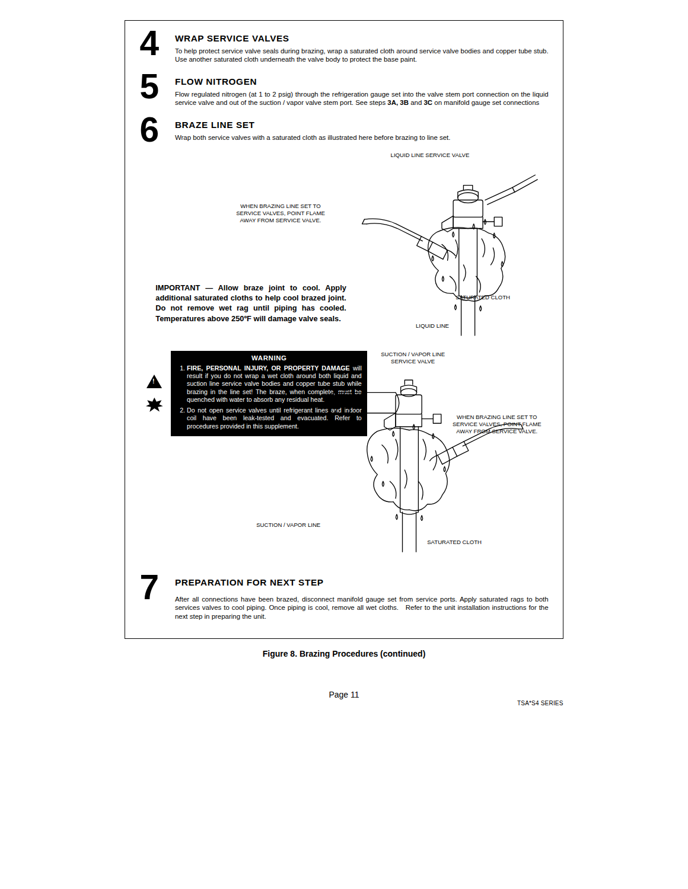4
Wrap Service Valves
To help protect service valve seals during brazing, wrap a saturated cloth around service valve bodies and copper tube stub. Use another saturated cloth underneath the valve body to protect the base paint.
5
Flow Nitrogen
Flow regulated nitrogen (at 1 to 2 psig) through the refrigeration gauge set into the valve stem port connection on the liquid service valve and out of the suction / vapor valve stem port. See steps 3A, 3B and 3C on manifold gauge set connections
6
Braze Line Set
Wrap both service valves with a saturated cloth as illustrated here before brazing to line set.
Liquid Line Service Valve
When brazing line set to
service valves, point flame
away from service valve.
Saturated Cloth
Liquid Line
IMPORTANT — Allow braze joint to cool. Apply additional saturated cloths to help cool brazed joint. Do not remove wet rag until piping has cooled. Temperatures above 250ºF will damage valve seals.
WARNING
FIRE, PERSONAL INJURY, OR PROPERTY DAMAGE will result if you do not wrap a wet cloth around both liquid and suction line service valve bodies and copper tube stub while brazing in the line set! The braze, when complete, must be quenched with water to absorb any residual heat.
Do not open service valves until refrigerant lines and indoor coil have been leak-tested and evacuated. Refer to procedures provided in this supplement.
Suction / Vapor Line
Service Valve
When brazing line set to
service valves, point flame
away from service valve.
Suction / Vapor Line
Saturated Cloth
7
Preparation for Next Step
After all connections have been brazed, disconnect manifold gauge set from service ports. Apply saturated rags to both services valves to cool piping. Once piping is cool, remove all wet cloths. Refer to the unit installation instructions for the next step in preparing the unit.
Figure 8. Brazing Procedures (continued)
Page 11
TSA*S4 SERIES